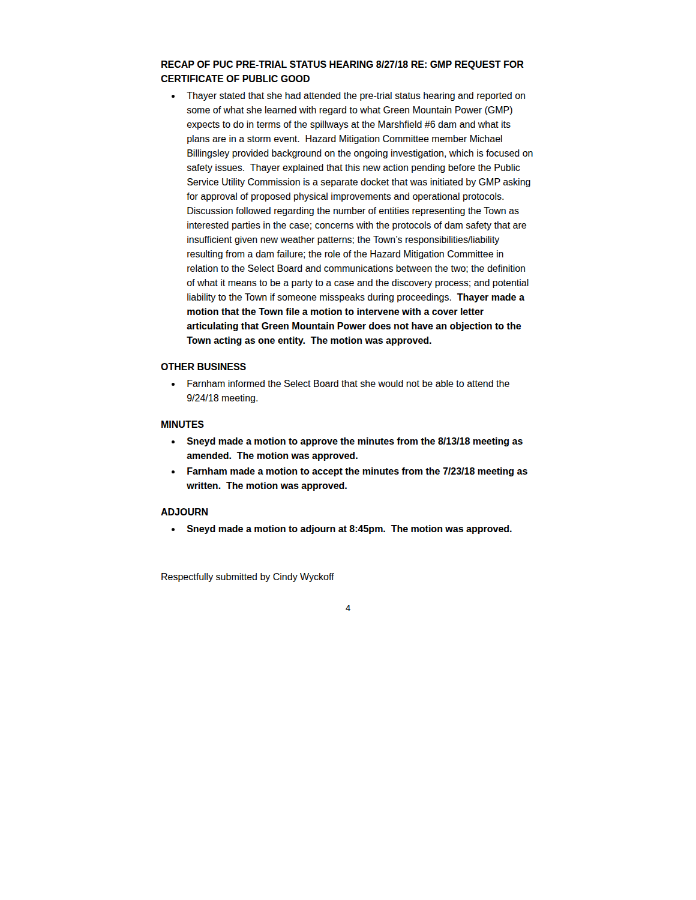RECAP OF PUC PRE-TRIAL STATUS HEARING 8/27/18 RE: GMP REQUEST FOR CERTIFICATE OF PUBLIC GOOD
Thayer stated that she had attended the pre-trial status hearing and reported on some of what she learned with regard to what Green Mountain Power (GMP) expects to do in terms of the spillways at the Marshfield #6 dam and what its plans are in a storm event. Hazard Mitigation Committee member Michael Billingsley provided background on the ongoing investigation, which is focused on safety issues. Thayer explained that this new action pending before the Public Service Utility Commission is a separate docket that was initiated by GMP asking for approval of proposed physical improvements and operational protocols. Discussion followed regarding the number of entities representing the Town as interested parties in the case; concerns with the protocols of dam safety that are insufficient given new weather patterns; the Town’s responsibilities/liability resulting from a dam failure; the role of the Hazard Mitigation Committee in relation to the Select Board and communications between the two; the definition of what it means to be a party to a case and the discovery process; and potential liability to the Town if someone misspeaks during proceedings. Thayer made a motion that the Town file a motion to intervene with a cover letter articulating that Green Mountain Power does not have an objection to the Town acting as one entity. The motion was approved.
OTHER BUSINESS
Farnham informed the Select Board that she would not be able to attend the 9/24/18 meeting.
MINUTES
Sneyd made a motion to approve the minutes from the 8/13/18 meeting as amended. The motion was approved.
Farnham made a motion to accept the minutes from the 7/23/18 meeting as written. The motion was approved.
ADJOURN
Sneyd made a motion to adjourn at 8:45pm. The motion was approved.
Respectfully submitted by Cindy Wyckoff
4